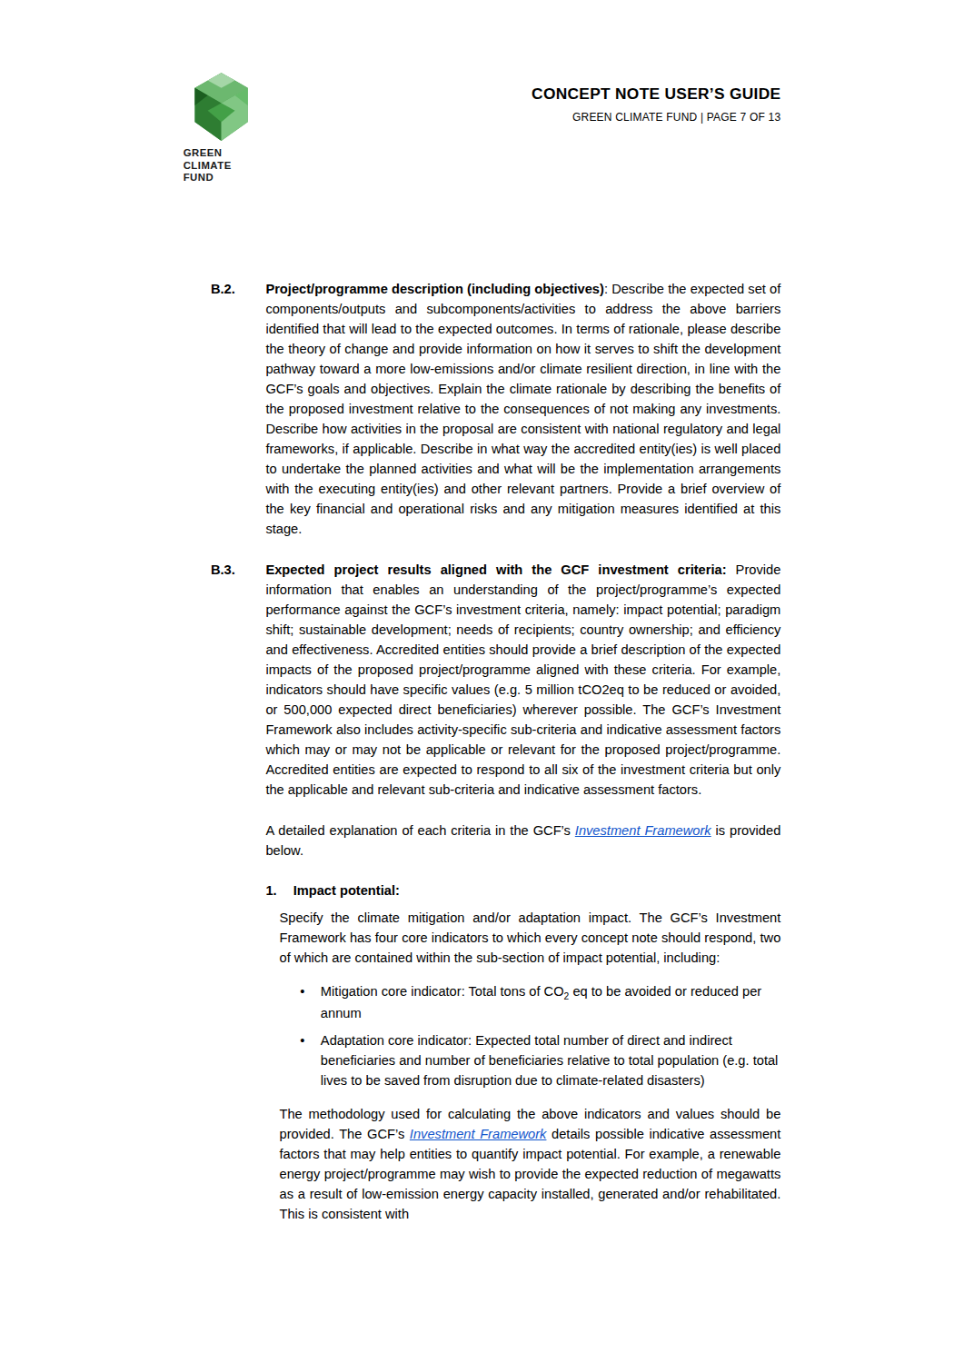GREEN
CLIMATE
FUND
CONCEPT NOTE USER’S GUIDE
GREEN CLIMATE FUND | PAGE 7 OF 13
B.2.
Project/programme description (including objectives): Describe the expected set of components/outputs and subcomponents/activities to address the above barriers identified that will lead to the expected outcomes. In terms of rationale, please describe the theory of change and provide information on how it serves to shift the development pathway toward a more low-emissions and/or climate resilient direction, in line with the GCF’s goals and objectives. Explain the climate rationale by describing the benefits of the proposed investment relative to the consequences of not making any investments. Describe how activities in the proposal are consistent with national regulatory and legal frameworks, if applicable. Describe in what way the accredited entity(ies) is well placed to undertake the planned activities and what will be the implementation arrangements with the executing entity(ies) and other relevant partners. Provide a brief overview of the key financial and operational risks and any mitigation measures identified at this stage.
B.3.
Expected project results aligned with the GCF investment criteria: Provide information that enables an understanding of the project/programme’s expected performance against the GCF’s investment criteria, namely: impact potential; paradigm shift; sustainable development; needs of recipients; country ownership; and efficiency and effectiveness. Accredited entities should provide a brief description of the expected impacts of the proposed project/programme aligned with these criteria. For example, indicators should have specific values (e.g. 5 million tCO2eq to be reduced or avoided, or 500,000 expected direct beneficiaries) wherever possible. The GCF’s Investment Framework also includes activity-specific sub-criteria and indicative assessment factors which may or may not be applicable or relevant for the proposed project/programme. Accredited entities are expected to respond to all six of the investment criteria but only the applicable and relevant sub-criteria and indicative assessment factors.
A detailed explanation of each criteria in the GCF’s Investment Framework is provided below.
1. Impact potential:
Specify the climate mitigation and/or adaptation impact. The GCF’s Investment Framework has four core indicators to which every concept note should respond, two of which are contained within the sub-section of impact potential, including:
Mitigation core indicator: Total tons of CO2 eq to be avoided or reduced per annum
Adaptation core indicator: Expected total number of direct and indirect beneficiaries and number of beneficiaries relative to total population (e.g. total lives to be saved from disruption due to climate-related disasters)
The methodology used for calculating the above indicators and values should be provided. The GCF’s Investment Framework details possible indicative assessment factors that may help entities to quantify impact potential. For example, a renewable energy project/programme may wish to provide the expected reduction of megawatts as a result of low-emission energy capacity installed, generated and/or rehabilitated. This is consistent with